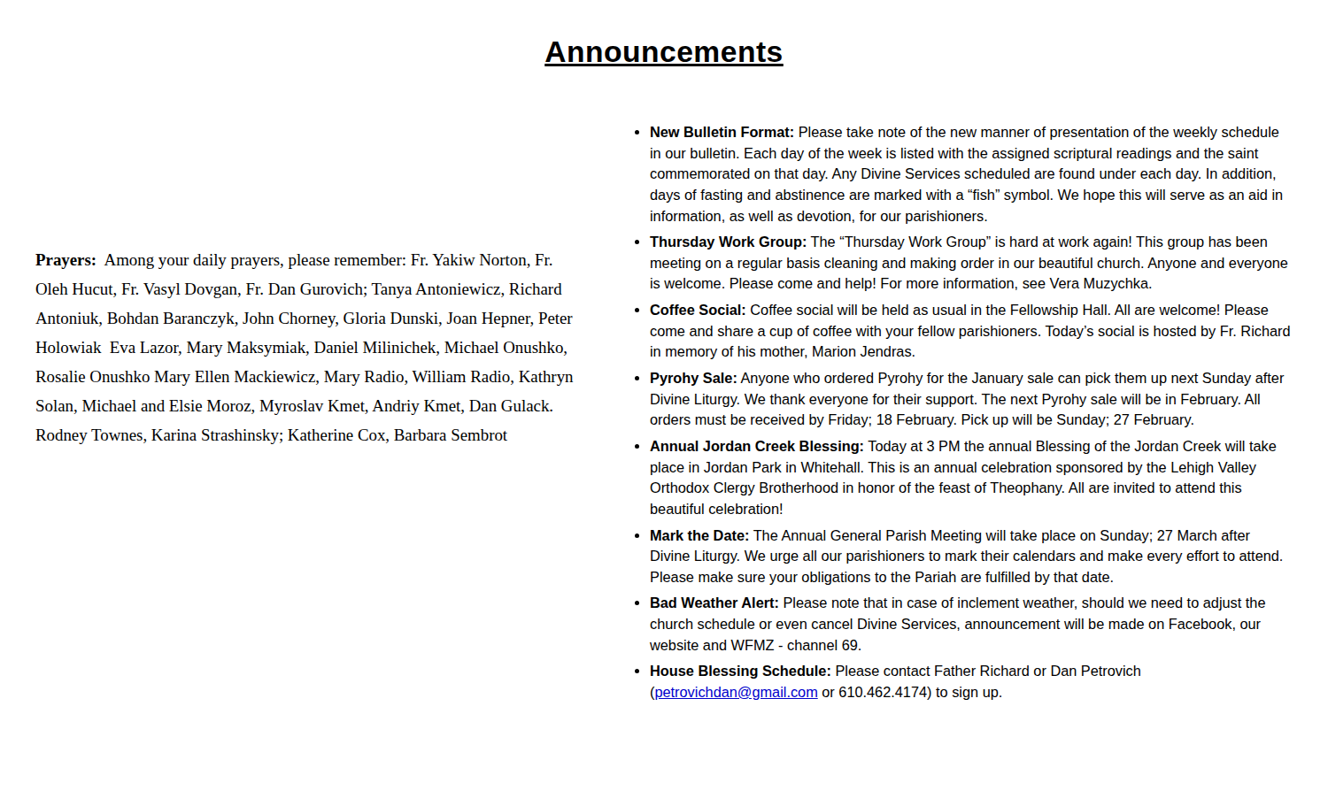Announcements
Prayers: Among your daily prayers, please remember: Fr. Yakiw Norton, Fr. Oleh Hucut, Fr. Vasyl Dovgan, Fr. Dan Gurovich; Tanya Antoniewicz, Richard Antoniuk, Bohdan Baranczyk, John Chorney, Gloria Dunski, Joan Hepner, Peter Holowiak Eva Lazor, Mary Maksymiak, Daniel Milinichek, Michael Onushko, Rosalie Onushko Mary Ellen Mackiewicz, Mary Radio, William Radio, Kathryn Solan, Michael and Elsie Moroz, Myroslav Kmet, Andriy Kmet, Dan Gulack. Rodney Townes, Karina Strashinsky; Katherine Cox, Barbara Sembrot
New Bulletin Format: Please take note of the new manner of presentation of the weekly schedule in our bulletin. Each day of the week is listed with the assigned scriptural readings and the saint commemorated on that day. Any Divine Services scheduled are found under each day. In addition, days of fasting and abstinence are marked with a “fish” symbol. We hope this will serve as an aid in information, as well as devotion, for our parishioners.
Thursday Work Group: The “Thursday Work Group” is hard at work again! This group has been meeting on a regular basis cleaning and making order in our beautiful church. Anyone and everyone is welcome. Please come and help! For more information, see Vera Muzychka.
Coffee Social: Coffee social will be held as usual in the Fellowship Hall. All are welcome! Please come and share a cup of coffee with your fellow parishioners. Today’s social is hosted by Fr. Richard in memory of his mother, Marion Jendras.
Pyrohy Sale: Anyone who ordered Pyrohy for the January sale can pick them up next Sunday after Divine Liturgy. We thank everyone for their support. The next Pyrohy sale will be in February. All orders must be received by Friday; 18 February. Pick up will be Sunday; 27 February.
Annual Jordan Creek Blessing: Today at 3 PM the annual Blessing of the Jordan Creek will take place in Jordan Park in Whitehall. This is an annual celebration sponsored by the Lehigh Valley Orthodox Clergy Brotherhood in honor of the feast of Theophany. All are invited to attend this beautiful celebration!
Mark the Date: The Annual General Parish Meeting will take place on Sunday; 27 March after Divine Liturgy. We urge all our parishioners to mark their calendars and make every effort to attend. Please make sure your obligations to the Pariah are fulfilled by that date.
Bad Weather Alert: Please note that in case of inclement weather, should we need to adjust the church schedule or even cancel Divine Services, announcement will be made on Facebook, our website and WFMZ - channel 69.
House Blessing Schedule: Please contact Father Richard or Dan Petrovich (petrovichdan@gmail.com or 610.462.4174) to sign up.